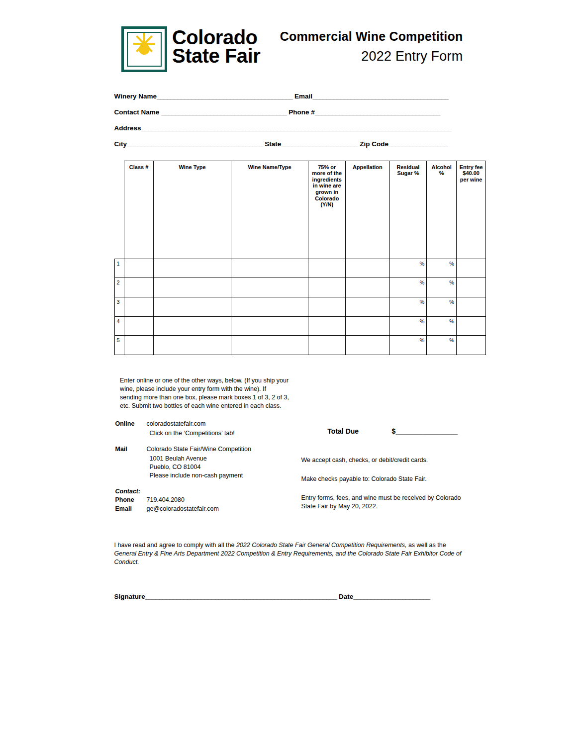Colorado State Fair
Commercial Wine Competition
2022 Entry Form
Winery Name_______________________________________ Email_______________________________________
Contact Name ____________________________________ Phone #____________________________________
Address_________________________________________________________________________________________
City_______________________________________ State______________________ Zip Code_________________
| | Class # | Wine Type | Wine Name/Type | 75% or more of the ingredients in wine are grown in Colorado (Y/N) | Appellation | Residual Sugar % | Alcohol % | Entry fee $40.00 per wine |
| --- | --- | --- | --- | --- | --- | --- | --- | --- |
| 1 | | | | | | % | % | |
| 2 | | | | | | % | % | |
| 3 | | | | | | % | % | |
| 4 | | | | | | % | % | |
| 5 | | | | | | % | % | |
Enter online or one of the other ways, below. (If you ship your wine, please include your entry form with the wine). If sending more than one box, please mark boxes 1 of 3, 2 of 3, etc. Submit two bottles of each wine entered in each class.
Online coloradostatefair.com
Click on the ‘Competitions’ tab!
Mail Colorado State Fair/Wine Competition
1001 Beulah Avenue
Pueblo, CO 81004
Please include non-cash payment
Contact:
Phone 719.404.2080
Email ge@coloradostatefair.com
Total Due $________________
We accept cash, checks, or debit/credit cards.
Make checks payable to: Colorado State Fair.
Entry forms, fees, and wine must be received by Colorado State Fair by May 20, 2022.
I have read and agree to comply with all the 2022 Colorado State Fair General Competition Requirements, as well as the General Entry & Fine Arts Department 2022 Competition & Entry Requirements, and the Colorado State Fair Exhibitor Code of Conduct.
Signature_______________________________________________________ Date______________________